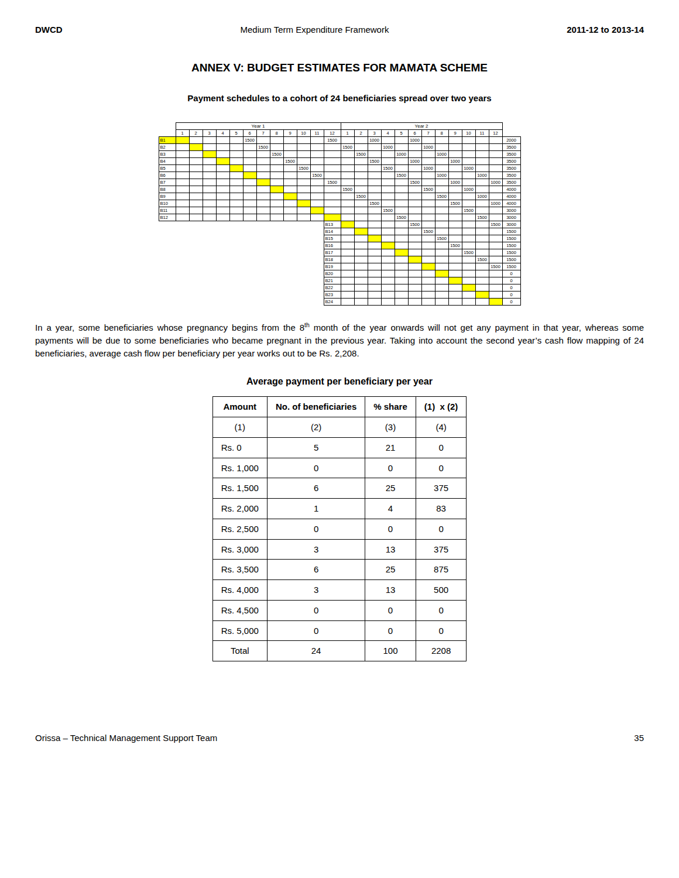DWCD Medium Term Expenditure Framework 2011-12 to 2013-14
ANNEX V: BUDGET ESTIMATES FOR MAMATA SCHEME
Payment schedules to a cohort of 24 beneficiaries spread over two years
| | Year 1 | Year 2 | |
| | 1 | 2 | 3 | 4 | 5 | 6 | 7 | 8 | 9 | 10 | 11 | 12 | 1 | 2 | 3 | 4 | 5 | 6 | 7 | 8 | 9 | 10 | 11 | 12 | |
| B1 | | | | | | 1500 | | | | | | 1500 | | | 1000 | | | 1000 | | | | | | | 2000 |
| B2 | | | | | | | 1500 | | | | | | 1500 | | | 1000 | | | 1000 | | | | | | 3500 |
| B3 | | | | | | | | 1500 | | | | | | 1500 | | | 1000 | | | 1000 | | | | | 3500 |
| B4 | | | | | | | | | 1500 | | | | | | 1500 | | | 1000 | | | 1000 | | | | 3500 |
| B5 | | | | | | | | | | 1500 | | | | | | 1500 | | | 1000 | | | 1000 | | | 3500 |
| B6 | | | | | | | | | | | 1500 | | | | | | 1500 | | | 1000 | | | 1000 | | 3500 |
| B7 | | | | | | | | | | | | 1500 | | | | | | 1500 | | | 1000 | | | 1000 | 3500 |
| B8 | | | | | | | | | | | | | 1500 | | | | | | 1500 | | | 1000 | | | 4000 |
| B9 | | | | | | | | | | | | | | 1500 | | | | | | 1500 | | | 1000 | | 4000 |
| B10 | | | | | | | | | | | | | | | 1500 | | | | | | 1500 | | | 1000 | 4000 |
| B11 | | | | | | | | | | | | | | | | 1500 | | | | | | 1500 | | | 3000 |
| B12 | | | | | | | | | | | | | | | | | 1500 | | | | | | 1500 | | 3000 |
| | | | | | | | | | | | | B13 | | | | | | 1500 | | | | | | 1500 | 3000 |
| | | | | | | | | | | | | B14 | | | | | | | 1500 | | | | | | 1500 |
| | | | | | | | | | | | | B15 | | | | | | | | 1500 | | | | | 1500 |
| | | | | | | | | | | | | B16 | | | | | | | | | 1500 | | | | 1500 |
| | | | | | | | | | | | | B17 | | | | | | | | | | 1500 | | | 1500 |
| | | | | | | | | | | | | B18 | | | | | | | | | | | 1500 | | 1500 |
| | | | | | | | | | | | | B19 | | | | | | | | | | | | 1500 | 1500 |
| | | | | | | | | | | | | B20 | | | | | | | | | | | | | 0 |
| | | | | | | | | | | | | B21 | | | | | | | | | | | | | 0 |
| | | | | | | | | | | | | B22 | | | | | | | | | | | | | 0 |
| | | | | | | | | | | | | B23 | | | | | | | | | | | | | 0 |
| | | | | | | | | | | | | B24 | | | | | | | | | | | | | 0 |
In a year, some beneficiaries whose pregnancy begins from the 8th month of the year onwards will not get any payment in that year, whereas some payments will be due to some beneficiaries who became pregnant in the previous year. Taking into account the second year’s cash flow mapping of 24 beneficiaries, average cash flow per beneficiary per year works out to be Rs. 2,208.
Average payment per beneficiary per year
| Amount | No. of beneficiaries | % share | (1) x (2) |
| --- | --- | --- | --- |
| (1) | (2) | (3) | (4) |
| Rs. 0 | 5 | 21 | 0 |
| Rs. 1,000 | 0 | 0 | 0 |
| Rs. 1,500 | 6 | 25 | 375 |
| Rs. 2,000 | 1 | 4 | 83 |
| Rs. 2,500 | 0 | 0 | 0 |
| Rs. 3,000 | 3 | 13 | 375 |
| Rs. 3,500 | 6 | 25 | 875 |
| Rs. 4,000 | 3 | 13 | 500 |
| Rs. 4,500 | 0 | 0 | 0 |
| Rs. 5,000 | 0 | 0 | 0 |
| Total | 24 | 100 | 2208 |
Orissa – Technical Management Support Team 35